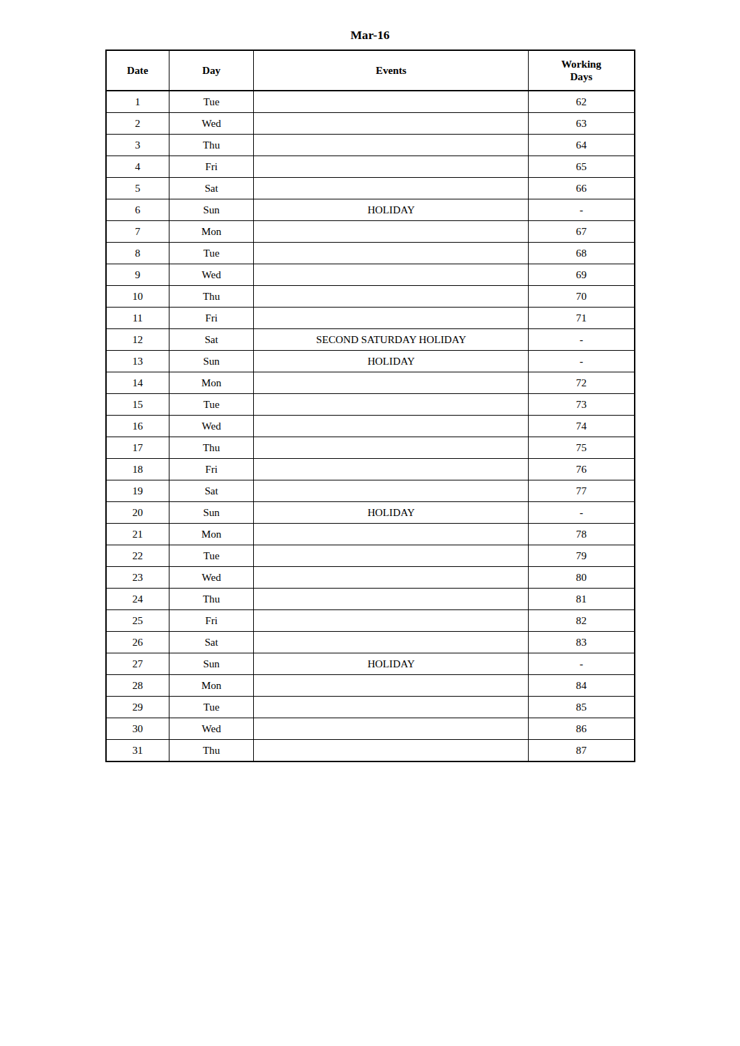Mar-16
| Date | Day | Events | Working Days |
| --- | --- | --- | --- |
| 1 | Tue | | 62 |
| 2 | Wed | | 63 |
| 3 | Thu | | 64 |
| 4 | Fri | | 65 |
| 5 | Sat | | 66 |
| 6 | Sun | HOLIDAY | - |
| 7 | Mon | | 67 |
| 8 | Tue | | 68 |
| 9 | Wed | | 69 |
| 10 | Thu | | 70 |
| 11 | Fri | | 71 |
| 12 | Sat | SECOND SATURDAY HOLIDAY | - |
| 13 | Sun | HOLIDAY | - |
| 14 | Mon | | 72 |
| 15 | Tue | | 73 |
| 16 | Wed | | 74 |
| 17 | Thu | | 75 |
| 18 | Fri | | 76 |
| 19 | Sat | | 77 |
| 20 | Sun | HOLIDAY | - |
| 21 | Mon | | 78 |
| 22 | Tue | | 79 |
| 23 | Wed | | 80 |
| 24 | Thu | | 81 |
| 25 | Fri | | 82 |
| 26 | Sat | | 83 |
| 27 | Sun | HOLIDAY | - |
| 28 | Mon | | 84 |
| 29 | Tue | | 85 |
| 30 | Wed | | 86 |
| 31 | Thu | | 87 |